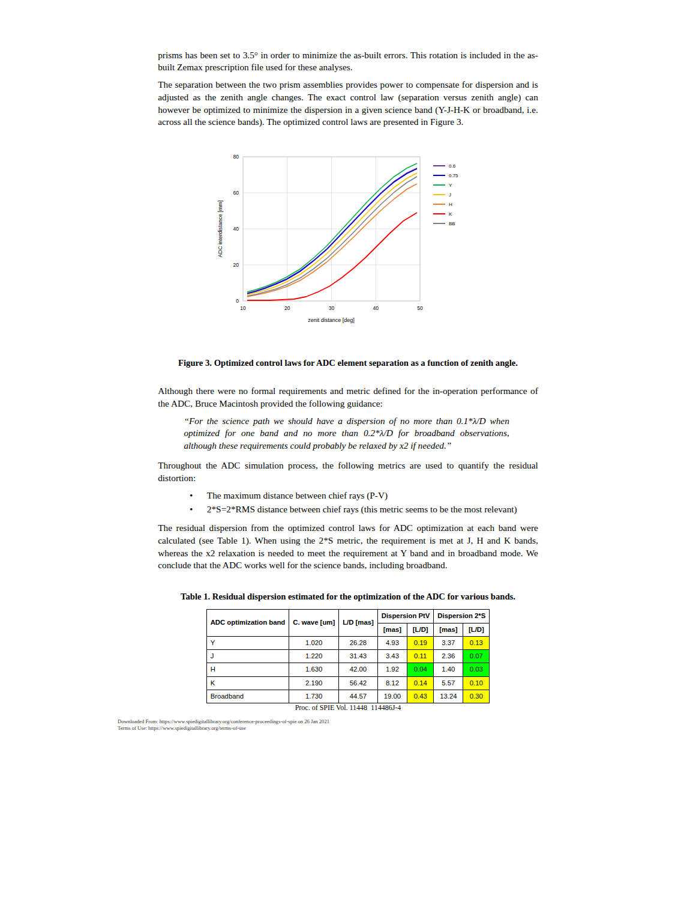prisms has been set to 3.5° in order to minimize the as-built errors. This rotation is included in the as-built Zemax prescription file used for these analyses.
The separation between the two prism assemblies provides power to compensate for dispersion and is adjusted as the zenith angle changes. The exact control law (separation versus zenith angle) can however be optimized to minimize the dispersion in a given science band (Y-J-H-K or broadband, i.e. across all the science bands). The optimized control laws are presented in Figure 3.
0 20 40 60 80 10 20 30 40 50 zenit distance [deg] ADC interdistance [mm] 0.6 0.75 Y J H K BB
Figure 3. Optimized control laws for ADC element separation as a function of zenith angle.
Although there were no formal requirements and metric defined for the in-operation performance of the ADC, Bruce Macintosh provided the following guidance:
“For the science path we should have a dispersion of no more than 0.1*λ/D when optimized for one band and no more than 0.2*λ/D for broadband observations, although these requirements could probably be relaxed by x2 if needed.”
Throughout the ADC simulation process, the following metrics are used to quantify the residual distortion:
The maximum distance between chief rays (P-V)
2*S=2*RMS distance between chief rays (this metric seems to be the most relevant)
The residual dispersion from the optimized control laws for ADC optimization at each band were calculated (see Table 1). When using the 2*S metric, the requirement is met at J, H and K bands, whereas the x2 relaxation is needed to meet the requirement at Y band and in broadband mode. We conclude that the ADC works well for the science bands, including broadband.
Table 1. Residual dispersion estimated for the optimization of the ADC for various bands.
| ADC optimization band | C. wave [um] | L/D [mas] | Dispersion PtV | Dispersion 2*S |
| --- | --- | --- | --- | --- |
| [mas] | [L/D] | [mas] | [L/D] |
| Y | 1.020 | 26.28 | 4.93 | 0.19 | 3.37 | 0.13 |
| J | 1.220 | 31.43 | 3.43 | 0.11 | 2.36 | 0.07 |
| H | 1.630 | 42.00 | 1.92 | 0.04 | 1.40 | 0.03 |
| K | 2.190 | 56.42 | 8.12 | 0.14 | 5.57 | 0.10 |
| Broadband | 1.730 | 44.57 | 19.00 | 0.43 | 13.24 | 0.30 |
Proc. of SPIE Vol. 11448 114486J-4
Downloaded From: https://www.spiedigitallibrary.org/conference-proceedings-of-spie on 26 Jan 2021
Terms of Use: https://www.spiedigitallibrary.org/terms-of-use